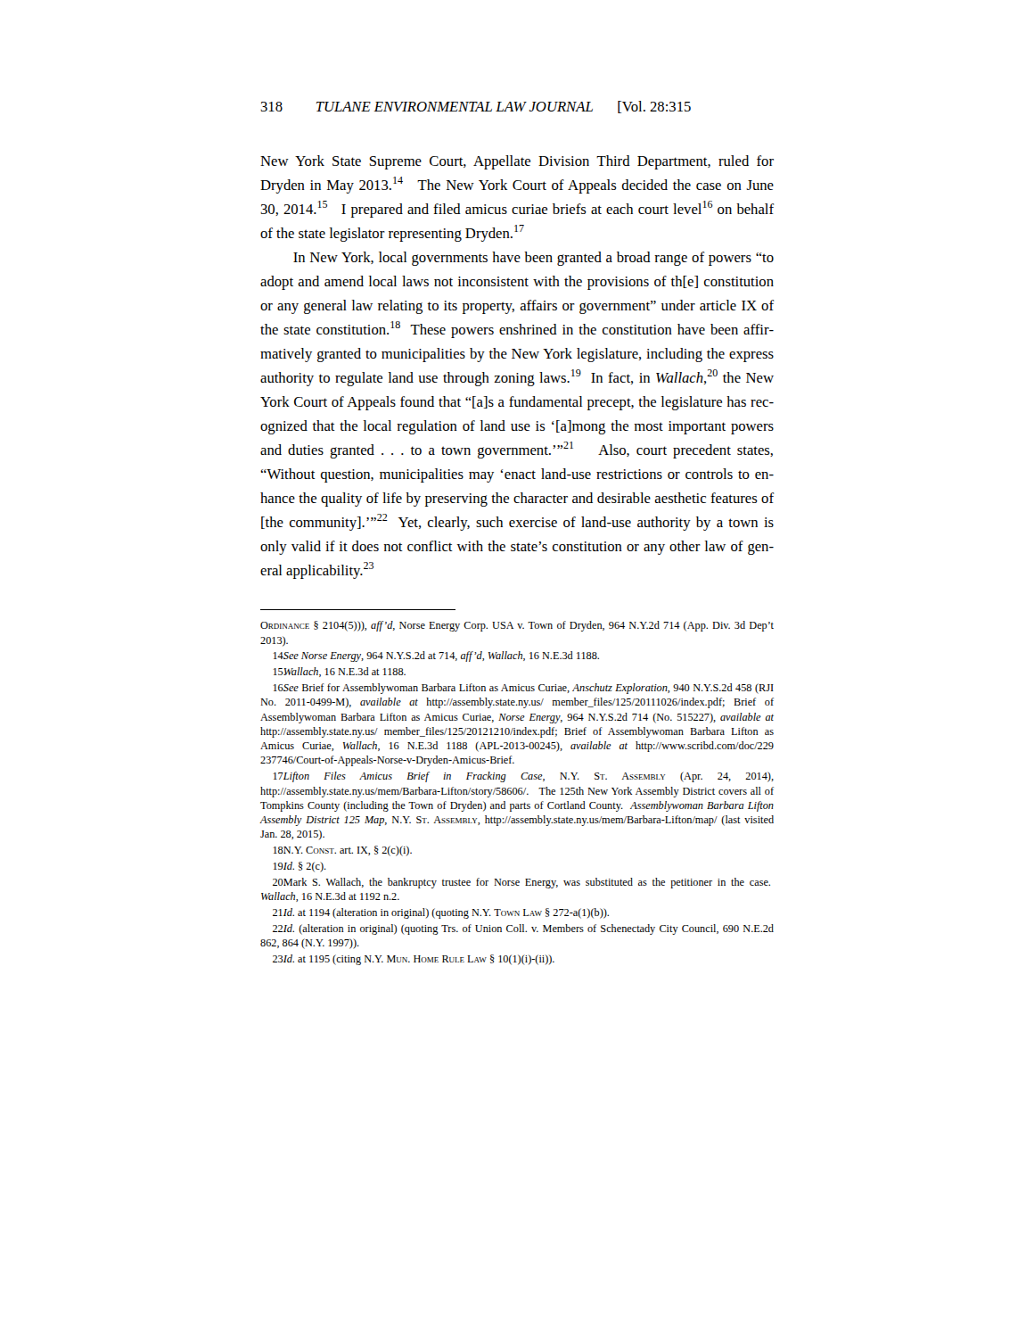318 TULANE ENVIRONMENTAL LAW JOURNAL[Vol. 28:315
New York State Supreme Court, Appellate Division Third Department, ruled for Dryden in May 2013.14 The New York Court of Appeals decided the case on June 30, 2014.15 I prepared and filed amicus curiae briefs at each court level16 on behalf of the state legislator representing Dryden.17
In New York, local governments have been granted a broad range of powers “to adopt and amend local laws not inconsistent with the provisions of th[e] constitution or any general law relating to its property, affairs or government” under article IX of the state constitution.18 These powers enshrined in the constitution have been affirmatively granted to municipalities by the New York legislature, including the express authority to regulate land use through zoning laws.19 In fact, in Wallach,20 the New York Court of Appeals found that “[a]s a fundamental precept, the legislature has recognized that the local regulation of land use is ‘[a]mong the most important powers and duties granted . . . to a town government.’”21 Also, court precedent states, “Without question, municipalities may ‘enact land-use restrictions or controls to enhance the quality of life by preserving the character and desirable aesthetic features of [the community].’”22 Yet, clearly, such exercise of land-use authority by a town is only valid if it does not conflict with the state’s constitution or any other law of general applicability.23
Ordinance § 2104(5))), aff’d, Norse Energy Corp. USA v. Town of Dryden, 964 N.Y.2d 714 (App. Div. 3d Dep’t 2013).
14. See Norse Energy, 964 N.Y.S.2d at 714, aff’d, Wallach, 16 N.E.3d 1188.
15. Wallach, 16 N.E.3d at 1188.
16. See Brief for Assemblywoman Barbara Lifton as Amicus Curiae, Anschutz Exploration, 940 N.Y.S.2d 458 (RJI No. 2011-0499-M), available at http://assembly.state.ny.us/ member_files/125/20111026/index.pdf; Brief of Assemblywoman Barbara Lifton as Amicus Curiae, Norse Energy, 964 N.Y.S.2d 714 (No. 515227), available at http://assembly.state.ny.us/ member_files/125/20121210/index.pdf; Brief of Assemblywoman Barbara Lifton as Amicus Curiae, Wallach, 16 N.E.3d 1188 (APL-2013-00245), available at http://www.scribd.com/doc/229 237746/Court-of-Appeals-Norse-v-Dryden-Amicus-Brief.
17. Lifton Files Amicus Brief in Fracking Case, N.Y. St. Assembly (Apr. 24, 2014), http://assembly.state.ny.us/mem/Barbara-Lifton/story/58606/. The 125th New York Assembly District covers all of Tompkins County (including the Town of Dryden) and parts of Cortland County. Assemblywoman Barbara Lifton Assembly District 125 Map, N.Y. St. Assembly, http://assembly.state.ny.us/mem/Barbara-Lifton/map/ (last visited Jan. 28, 2015).
18. N.Y. Const. art. IX, § 2(c)(i).
19. Id. § 2(c).
20. Mark S. Wallach, the bankruptcy trustee for Norse Energy, was substituted as the petitioner in the case. Wallach, 16 N.E.3d at 1192 n.2.
21. Id. at 1194 (alteration in original) (quoting N.Y. Town Law § 272-a(1)(b)).
22. Id. (alteration in original) (quoting Trs. of Union Coll. v. Members of Schenectady City Council, 690 N.E.2d 862, 864 (N.Y. 1997)).
23. Id. at 1195 (citing N.Y. Mun. Home Rule Law § 10(1)(i)-(ii)).